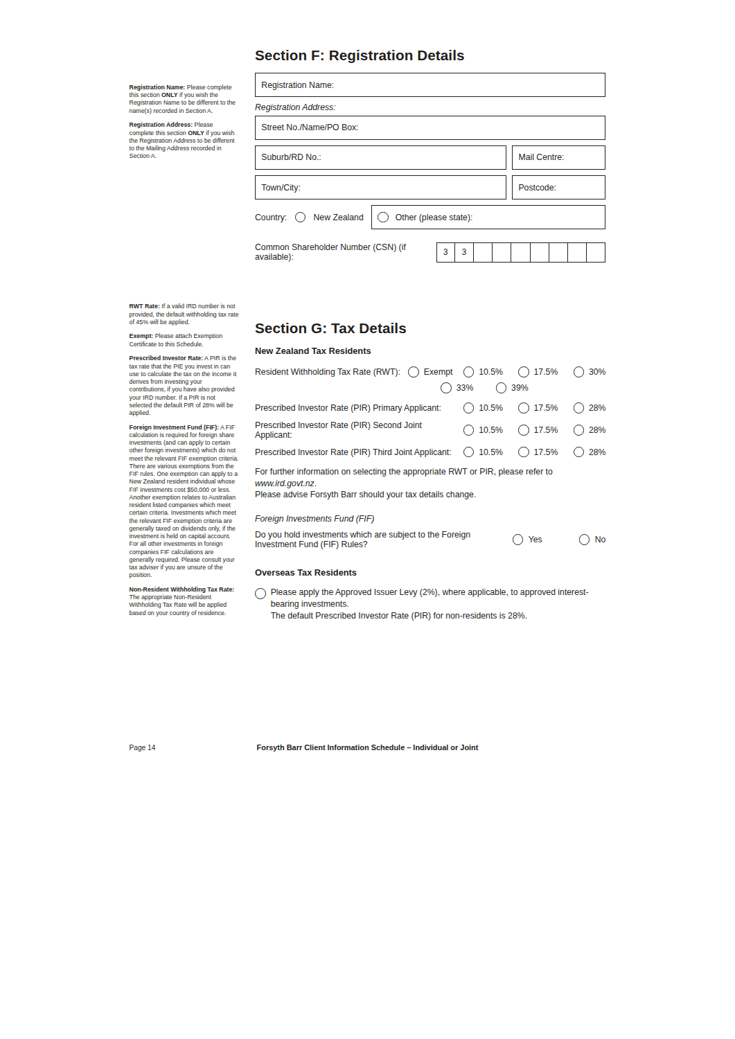Registration Name: Please complete this section ONLY if you wish the Registration Name to be different to the name(s) recorded in Section A.
Registration Address: Please complete this section ONLY if you wish the Registration Address to be different to the Mailing Address recorded in Section A.
RWT Rate: If a valid IRD number is not provided, the default withholding tax rate of 45% will be applied.
Exempt: Please attach Exemption Certificate to this Schedule.
Prescribed Investor Rate: A PIR is the tax rate that the PIE you invest in can use to calculate the tax on the income it derives from investing your contributions, if you have also provided your IRD number. If a PIR is not selected the default PIR of 28% will be applied.
Foreign Investment Fund (FIF): A FIF calculation is required for foreign share investments (and can apply to certain other foreign investments) which do not meet the relevant FIF exemption criteria. There are various exemptions from the FIF rules. One exemption can apply to a New Zealand resident individual whose FIF investments cost $50,000 or less. Another exemption relates to Australian resident listed companies which meet certain criteria. Investments which meet the relevant FIF exemption criteria are generally taxed on dividends only, if the investment is held on capital account. For all other investments in foreign companies FIF calculations are generally required. Please consult your tax adviser if you are unsure of the position.
Non-Resident Withholding Tax Rate: The appropriate Non-Resident Withholding Tax Rate will be applied based on your country of residence.
Section F: Registration Details
Registration Name:
Registration Address:
Street No./Name/PO Box:
Suburb/RD No.:
Mail Centre:
Town/City:
Postcode:
Country: New Zealand
Other (please state):
Common Shareholder Number (CSN) (if available):
3
3
Section G: Tax Details
New Zealand Tax Residents
Resident Withholding Tax Rate (RWT):
Exempt 10.5% 17.5% 30%
33% 39%
Prescribed Investor Rate (PIR) Primary Applicant:
10.5% 17.5% 28%
Prescribed Investor Rate (PIR) Second Joint Applicant:
10.5% 17.5% 28%
Prescribed Investor Rate (PIR) Third Joint Applicant:
10.5% 17.5% 28%
For further information on selecting the appropriate RWT or PIR, please refer to www.ird.govt.nz.
Please advise Forsyth Barr should your tax details change.
Foreign Investments Fund (FIF)
Do you hold investments which are subject to the Foreign Investment Fund (FIF) Rules?
Yes No
Overseas Tax Residents
Please apply the Approved Issuer Levy (2%), where applicable, to approved interest-bearing investments.
The default Prescribed Investor Rate (PIR) for non-residents is 28%.
Page 14
Forsyth Barr Client Information Schedule – Individual or Joint